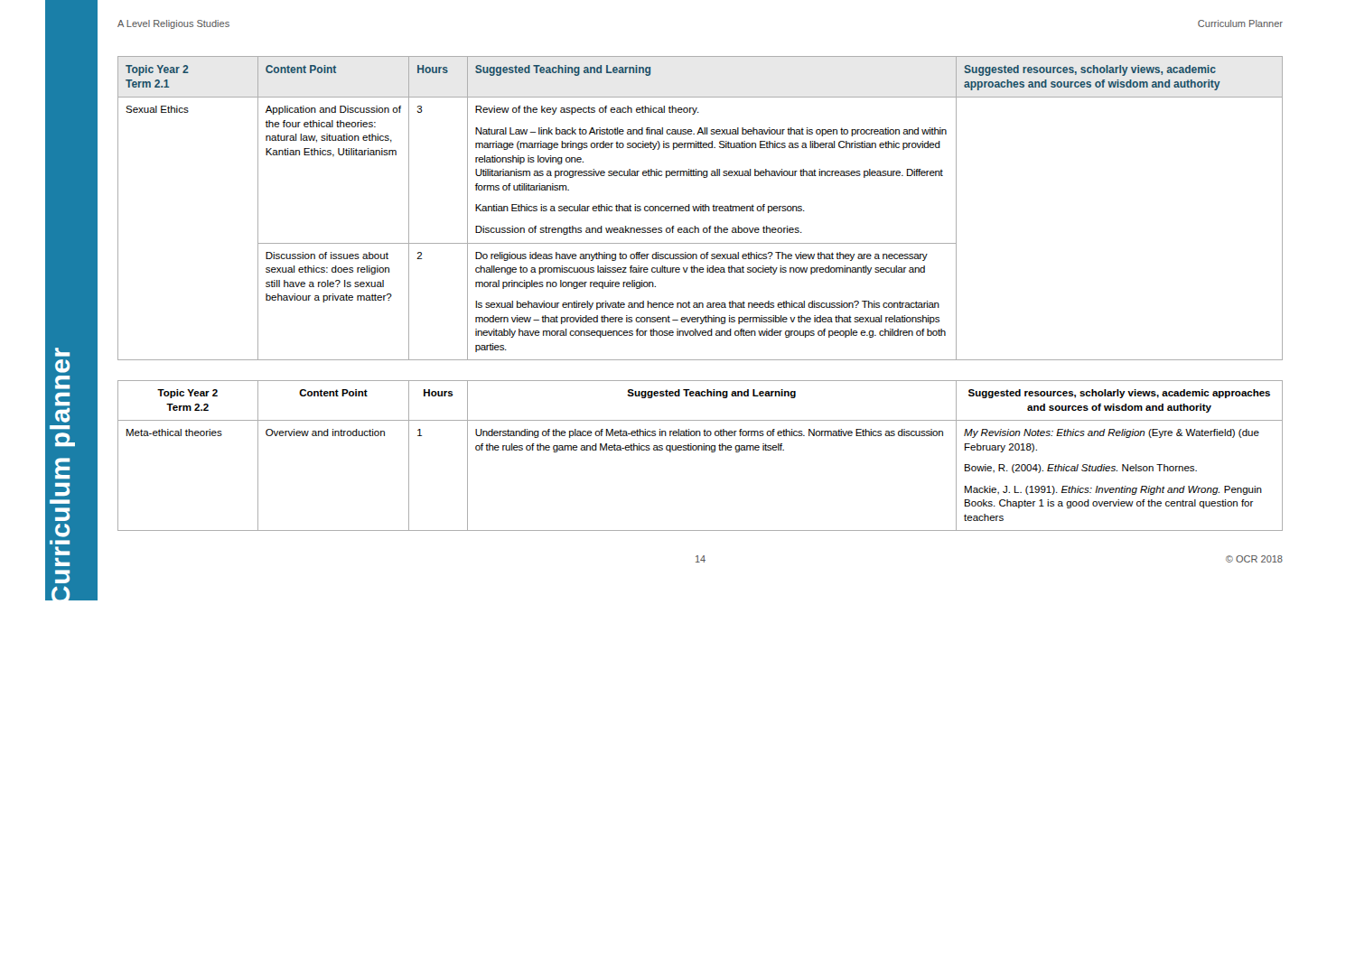Curriculum planner
A Level Religious Studies
Curriculum Planner
| Topic Year 2 Term 2.1 | Content Point | Hours | Suggested Teaching and Learning | Suggested resources, scholarly views, academic approaches and sources of wisdom and authority |
| --- | --- | --- | --- | --- |
| Sexual Ethics | Application and Discussion of the four ethical theories: natural law, situation ethics, Kantian Ethics, Utilitarianism | 3 | Review of the key aspects of each ethical theory. Natural Law – link back to Aristotle and final cause. All sexual behaviour that is open to procreation and within marriage (marriage brings order to society) is permitted. Situation Ethics as a liberal Christian ethic provided relationship is loving one. Utilitarianism as a progressive secular ethic permitting all sexual behaviour that increases pleasure. Different forms of utilitarianism. Kantian Ethics is a secular ethic that is concerned with treatment of persons. Discussion of strengths and weaknesses of each of the above theories. | |
| Discussion of issues about sexual ethics: does religion still have a role? Is sexual behaviour a private matter? | 2 | Do religious ideas have anything to offer discussion of sexual ethics? The view that they are a necessary challenge to a promiscuous laissez faire culture v the idea that society is now predominantly secular and moral principles no longer require religion. Is sexual behaviour entirely private and hence not an area that needs ethical discussion? This contractarian modern view – that provided there is consent – everything is permissible v the idea that sexual relationships inevitably have moral consequences for those involved and often wider groups of people e.g. children of both parties. |
| Topic Year 2 Term 2.2 | Content Point | Hours | Suggested Teaching and Learning | Suggested resources, scholarly views, academic approaches and sources of wisdom and authority |
| Meta-ethical theories | Overview and introduction | 1 | Understanding of the place of Meta-ethics in relation to other forms of ethics. Normative Ethics as discussion of the rules of the game and Meta-ethics as questioning the game itself. | My Revision Notes: Ethics and Religion (Eyre & Waterfield) (due February 2018). Bowie, R. (2004). Ethical Studies. Nelson Thornes. Mackie, J. L. (1991). Ethics: Inventing Right and Wrong. Penguin Books. Chapter 1 is a good overview of the central question for teachers |
14
© OCR 2018